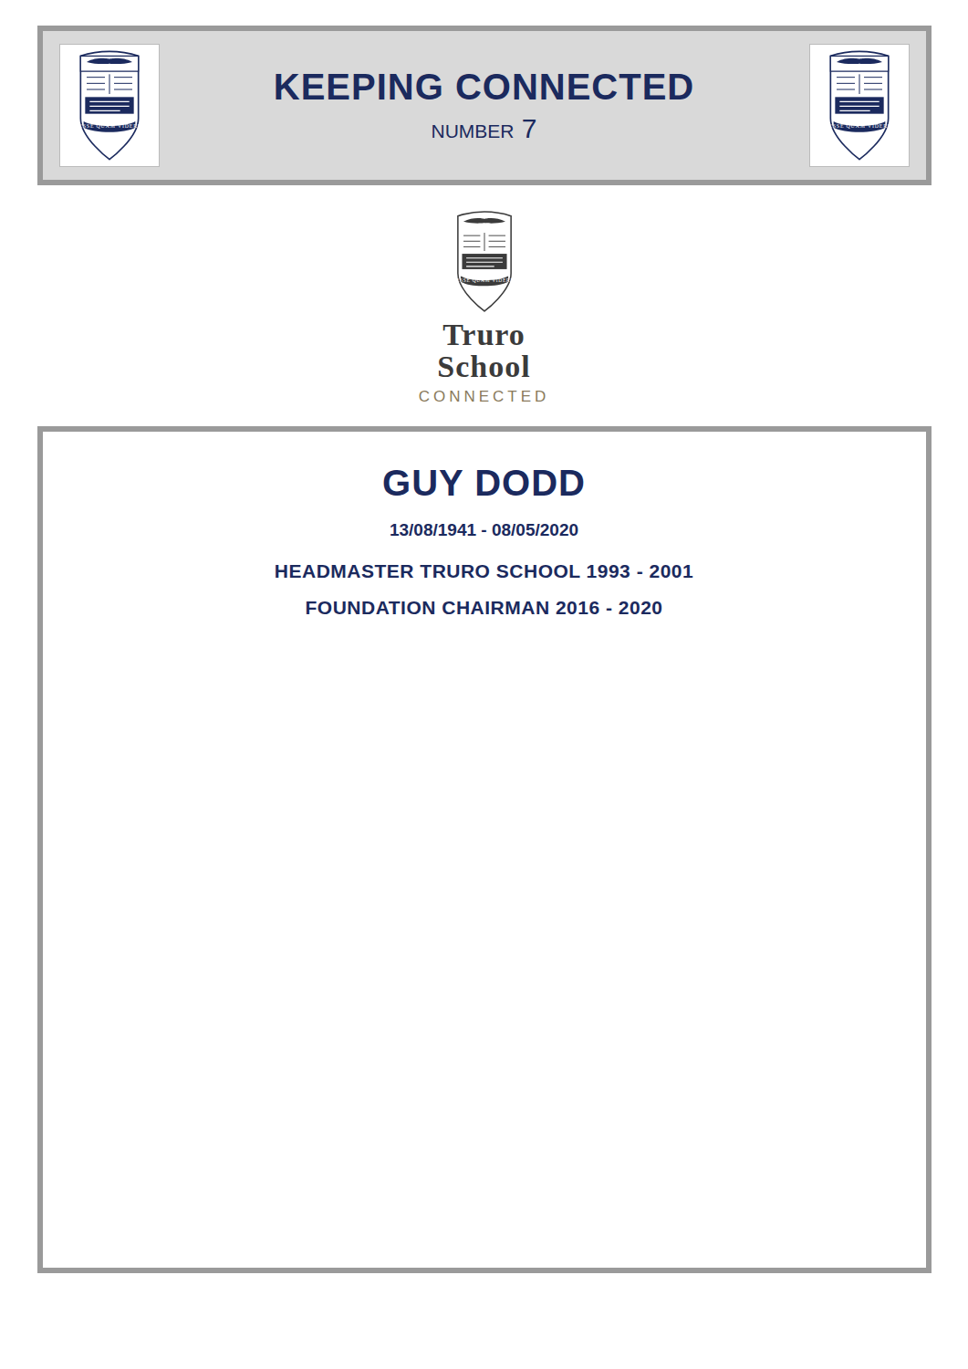Truro School crest ESSE QUAM VIDERI
Keeping Connected
Number 7
Truro School crest ESSE QUAM VIDERI
Truro School crest ESSE QUAM VIDERI
Truro School
Connected
Guy Dodd
13/08/1941 - 08/05/2020
Headmaster Truro School 1993 - 2001
Foundation Chairman 2016 - 2020